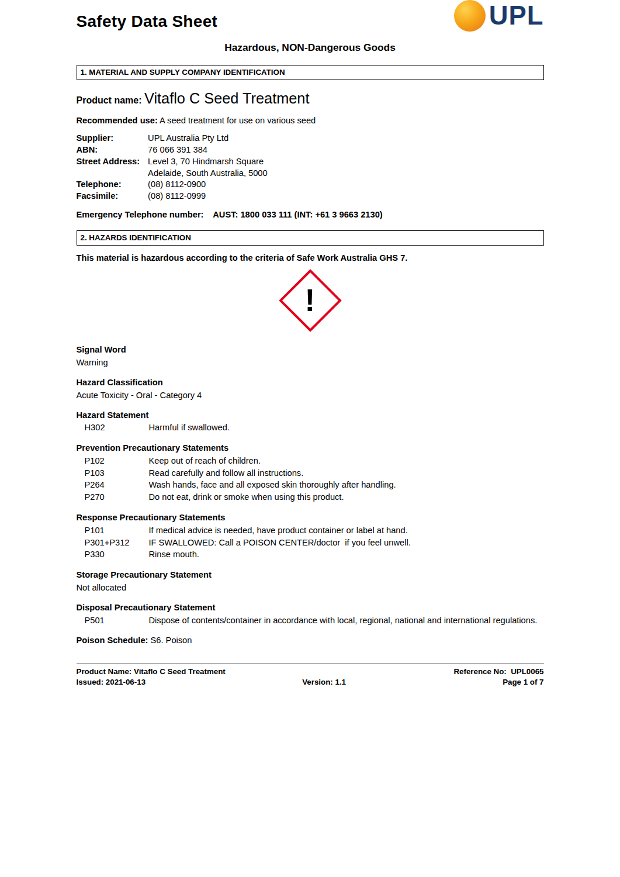Safety Data Sheet
UPL
Hazardous, NON-Dangerous Goods
1. MATERIAL AND SUPPLY COMPANY IDENTIFICATION
Product name: Vitaflo C Seed Treatment
Recommended use: A seed treatment for use on various seed
| Supplier: | UPL Australia Pty Ltd |
| ABN: | 76 066 391 384 |
| Street Address: | Level 3, 70 Hindmarsh Square Adelaide, South Australia, 5000 |
| Telephone: | (08) 8112-0900 |
| Facsimile: | (08) 8112-0999 |
Emergency Telephone number: AUST: 1800 033 111 (INT: +61 3 9663 2130)
2. HAZARDS IDENTIFICATION
This material is hazardous according to the criteria of Safe Work Australia GHS 7.
!
Signal Word
Warning
Hazard Classification
Acute Toxicity - Oral - Category 4
Hazard Statement
| H302 | Harmful if swallowed. |
Prevention Precautionary Statements
| P102 | Keep out of reach of children. |
| P103 | Read carefully and follow all instructions. |
| P264 | Wash hands, face and all exposed skin thoroughly after handling. |
| P270 | Do not eat, drink or smoke when using this product. |
Response Precautionary Statements
| P101 | If medical advice is needed, have product container or label at hand. |
| P301+P312 | IF SWALLOWED: Call a POISON CENTER/doctor if you feel unwell. |
| P330 | Rinse mouth. |
Storage Precautionary Statement
Not allocated
Disposal Precautionary Statement
| P501 | Dispose of contents/container in accordance with local, regional, national and international regulations. |
Poison Schedule: S6. Poison
Product Name: Vitaflo C Seed Treatment
Reference No: UPL0065
Issued: 2021-06-13
Version: 1.1
Page 1 of 7